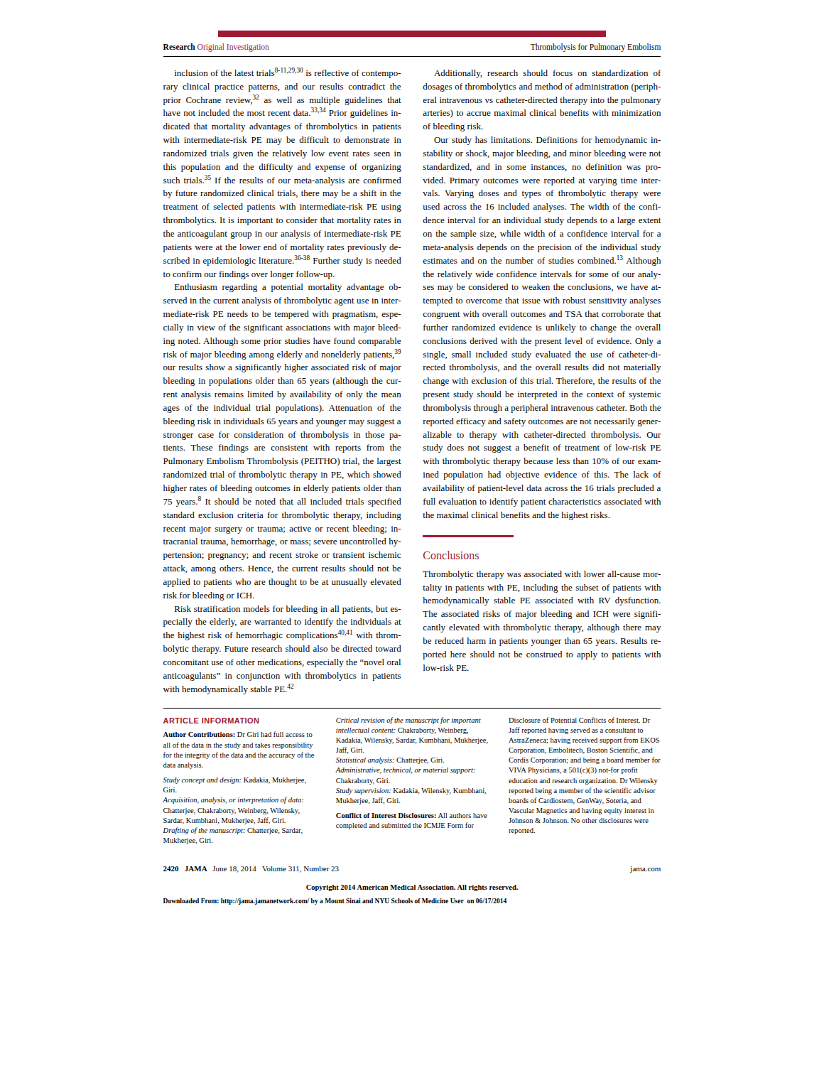Research Original Investigation
Thrombolysis for Pulmonary Embolism
inclusion of the latest trials8-11,29,30 is reflective of contemporary clinical practice patterns, and our results contradict the prior Cochrane review,32 as well as multiple guidelines that have not included the most recent data.33,34 Prior guidelines indicated that mortality advantages of thrombolytics in patients with intermediate-risk PE may be difficult to demonstrate in randomized trials given the relatively low event rates seen in this population and the difficulty and expense of organizing such trials.35 If the results of our meta-analysis are confirmed by future randomized clinical trials, there may be a shift in the treatment of selected patients with intermediate-risk PE using thrombolytics. It is important to consider that mortality rates in the anticoagulant group in our analysis of intermediate-risk PE patients were at the lower end of mortality rates previously described in epidemiologic literature.36-38 Further study is needed to confirm our findings over longer follow-up.
Enthusiasm regarding a potential mortality advantage observed in the current analysis of thrombolytic agent use in intermediate-risk PE needs to be tempered with pragmatism, especially in view of the significant associations with major bleeding noted. Although some prior studies have found comparable risk of major bleeding among elderly and nonelderly patients,39 our results show a significantly higher associated risk of major bleeding in populations older than 65 years (although the current analysis remains limited by availability of only the mean ages of the individual trial populations). Attenuation of the bleeding risk in individuals 65 years and younger may suggest a stronger case for consideration of thrombolysis in those patients. These findings are consistent with reports from the Pulmonary Embolism Thrombolysis (PEITHO) trial, the largest randomized trial of thrombolytic therapy in PE, which showed higher rates of bleeding outcomes in elderly patients older than 75 years.8 It should be noted that all included trials specified standard exclusion criteria for thrombolytic therapy, including recent major surgery or trauma; active or recent bleeding; intracranial trauma, hemorrhage, or mass; severe uncontrolled hypertension; pregnancy; and recent stroke or transient ischemic attack, among others. Hence, the current results should not be applied to patients who are thought to be at unusually elevated risk for bleeding or ICH.
Risk stratification models for bleeding in all patients, but especially the elderly, are warranted to identify the individuals at the highest risk of hemorrhagic complications40,41 with thrombolytic therapy. Future research should also be directed toward concomitant use of other medications, especially the “novel oral anticoagulants” in conjunction with thrombolytics in patients with hemodynamically stable PE.42
Additionally, research should focus on standardization of dosages of thrombolytics and method of administration (peripheral intravenous vs catheter-directed therapy into the pulmonary arteries) to accrue maximal clinical benefits with minimization of bleeding risk.
Our study has limitations. Definitions for hemodynamic instability or shock, major bleeding, and minor bleeding were not standardized, and in some instances, no definition was provided. Primary outcomes were reported at varying time intervals. Varying doses and types of thrombolytic therapy were used across the 16 included analyses. The width of the confidence interval for an individual study depends to a large extent on the sample size, while width of a confidence interval for a meta-analysis depends on the precision of the individual study estimates and on the number of studies combined.13 Although the relatively wide confidence intervals for some of our analyses may be considered to weaken the conclusions, we have attempted to overcome that issue with robust sensitivity analyses congruent with overall outcomes and TSA that corroborate that further randomized evidence is unlikely to change the overall conclusions derived with the present level of evidence. Only a single, small included study evaluated the use of catheter-directed thrombolysis, and the overall results did not materially change with exclusion of this trial. Therefore, the results of the present study should be interpreted in the context of systemic thrombolysis through a peripheral intravenous catheter. Both the reported efficacy and safety outcomes are not necessarily generalizable to therapy with catheter-directed thrombolysis. Our study does not suggest a benefit of treatment of low-risk PE with thrombolytic therapy because less than 10% of our examined population had objective evidence of this. The lack of availability of patient-level data across the 16 trials precluded a full evaluation to identify patient characteristics associated with the maximal clinical benefits and the highest risks.
Conclusions
Thrombolytic therapy was associated with lower all-cause mortality in patients with PE, including the subset of patients with hemodynamically stable PE associated with RV dysfunction. The associated risks of major bleeding and ICH were significantly elevated with thrombolytic therapy, although there may be reduced harm in patients younger than 65 years. Results reported here should not be construed to apply to patients with low-risk PE.
ARTICLE INFORMATION
Author Contributions: Dr Giri had full access to all of the data in the study and takes responsibility for the integrity of the data and the accuracy of the data analysis.
Study concept and design: Kadakia, Mukherjee, Giri.
Acquisition, analysis, or interpretation of data: Chatterjee, Chakraborty, Weinberg, Wilensky, Sardar, Kumbhani, Mukherjee, Jaff, Giri.
Drafting of the manuscript: Chatterjee, Sardar, Mukherjee, Giri.
Critical revision of the manuscript for important intellectual content: Chakraborty, Weinberg, Kadakia, Wilensky, Sardar, Kumbhani, Mukherjee, Jaff, Giri.
Statistical analysis: Chatterjee, Giri.
Administrative, technical, or material support: Chakraborty, Giri.
Study supervision: Kadakia, Wilensky, Kumbhani, Mukherjee, Jaff, Giri.
Conflict of Interest Disclosures: All authors have completed and submitted the ICMJE Form for
Disclosure of Potential Conflicts of Interest. Dr Jaff reported having served as a consultant to AstraZeneca; having received support from EKOS Corporation, Embolitech, Boston Scientific, and Cordis Corporation; and being a board member for VIVA Physicians, a 501(c)(3) not-for profit education and research organization. Dr Wilensky reported being a member of the scientific advisor boards of Cardiostem, GenWay, Soteria, and Vascular Magnetics and having equity interest in Johnson & Johnson. No other disclosures were reported.
2420 JAMA June 18, 2014 Volume 311, Number 23
jama.com
Copyright 2014 American Medical Association. All rights reserved.
Downloaded From: http://jama.jamanetwork.com/ by a Mount Sinai and NYU Schools of Medicine User on 06/17/2014